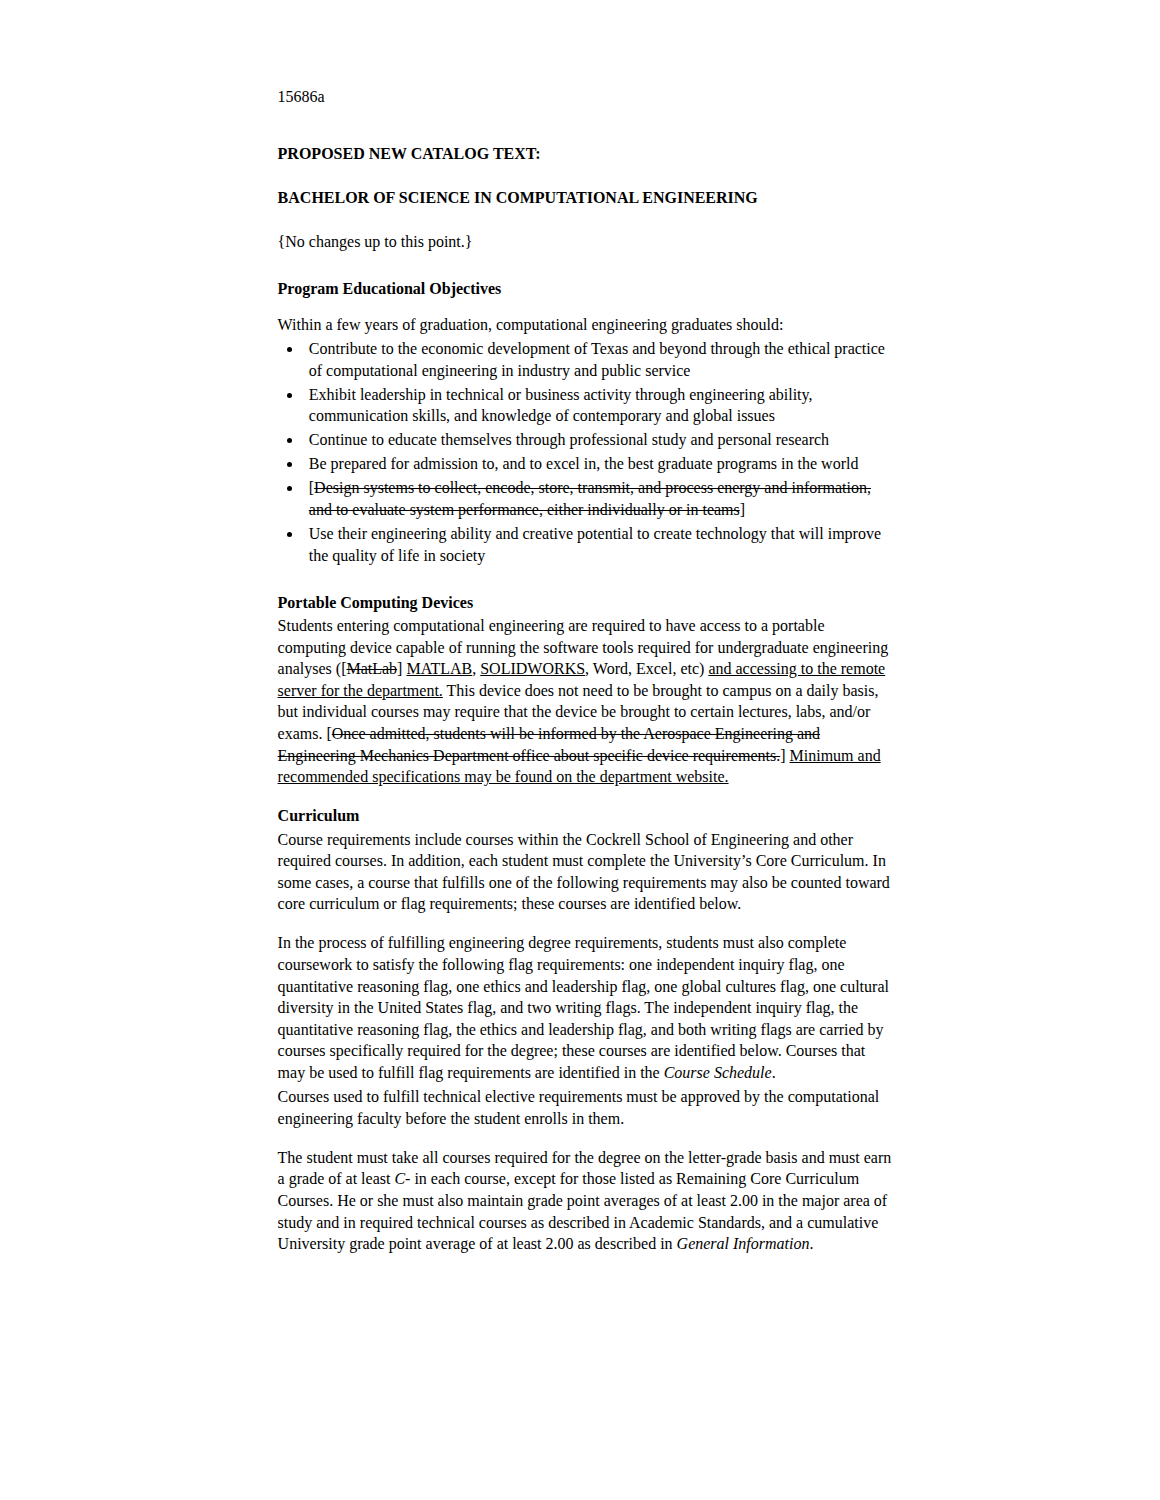15686a
PROPOSED NEW CATALOG TEXT:
BACHELOR OF SCIENCE IN COMPUTATIONAL ENGINEERING
{No changes up to this point.}
Program Educational Objectives
Within a few years of graduation, computational engineering graduates should:
Contribute to the economic development of Texas and beyond through the ethical practice of computational engineering in industry and public service
Exhibit leadership in technical or business activity through engineering ability, communication skills, and knowledge of contemporary and global issues
Continue to educate themselves through professional study and personal research
Be prepared for admission to, and to excel in, the best graduate programs in the world
[Design systems to collect, encode, store, transmit, and process energy and information, and to evaluate system performance, either individually or in teams]
Use their engineering ability and creative potential to create technology that will improve the quality of life in society
Portable Computing Devices
Students entering computational engineering are required to have access to a portable computing device capable of running the software tools required for undergraduate engineering analyses ([MatLab] MATLAB, SOLIDWORKS, Word, Excel, etc) and accessing to the remote server for the department. This device does not need to be brought to campus on a daily basis, but individual courses may require that the device be brought to certain lectures, labs, and/or exams. [Once admitted, students will be informed by the Aerospace Engineering and Engineering Mechanics Department office about specific device requirements.] Minimum and recommended specifications may be found on the department website.
Curriculum
Course requirements include courses within the Cockrell School of Engineering and other required courses. In addition, each student must complete the University’s Core Curriculum. In some cases, a course that fulfills one of the following requirements may also be counted toward core curriculum or flag requirements; these courses are identified below.
In the process of fulfilling engineering degree requirements, students must also complete coursework to satisfy the following flag requirements: one independent inquiry flag, one quantitative reasoning flag, one ethics and leadership flag, one global cultures flag, one cultural diversity in the United States flag, and two writing flags. The independent inquiry flag, the quantitative reasoning flag, the ethics and leadership flag, and both writing flags are carried by courses specifically required for the degree; these courses are identified below. Courses that may be used to fulfill flag requirements are identified in the Course Schedule.
Courses used to fulfill technical elective requirements must be approved by the computational engineering faculty before the student enrolls in them.
The student must take all courses required for the degree on the letter-grade basis and must earn a grade of at least C- in each course, except for those listed as Remaining Core Curriculum Courses. He or she must also maintain grade point averages of at least 2.00 in the major area of study and in required technical courses as described in Academic Standards, and a cumulative University grade point average of at least 2.00 as described in General Information.